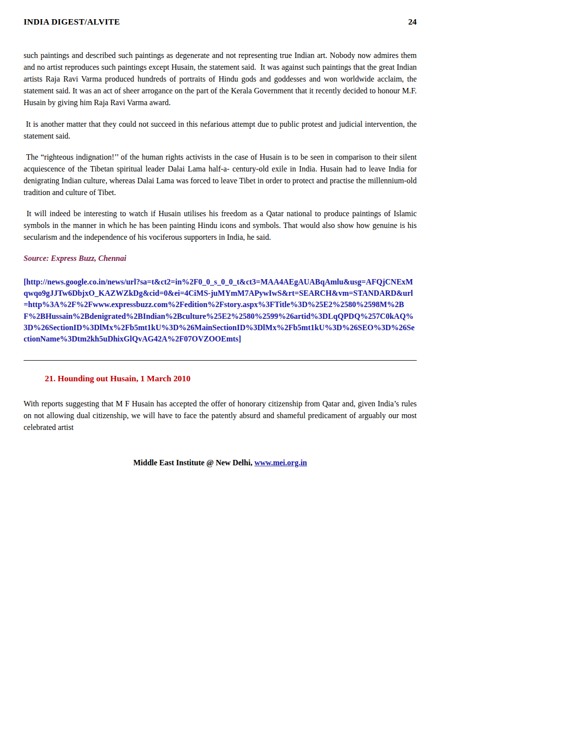INDIA DIGEST/ALVITE 24
such paintings and described such paintings as degenerate and not representing true Indian art. Nobody now admires them and no artist reproduces such paintings except Husain, the statement said. It was against such paintings that the great Indian artists Raja Ravi Varma produced hundreds of portraits of Hindu gods and goddesses and won worldwide acclaim, the statement said. It was an act of sheer arrogance on the part of the Kerala Government that it recently decided to honour M.F. Husain by giving him Raja Ravi Varma award.
It is another matter that they could not succeed in this nefarious attempt due to public protest and judicial intervention, the statement said.
The “righteous indignation!’’ of the human rights activists in the case of Husain is to be seen in comparison to their silent acquiescence of the Tibetan spiritual leader Dalai Lama half-a- century-old exile in India. Husain had to leave India for denigrating Indian culture, whereas Dalai Lama was forced to leave Tibet in order to protect and practise the millennium-old tradition and culture of Tibet.
It will indeed be interesting to watch if Husain utilises his freedom as a Qatar national to produce paintings of Islamic symbols in the manner in which he has been painting Hindu icons and symbols. That would also show how genuine is his secularism and the independence of his vociferous supporters in India, he said.
Source: Express Buzz, Chennai
[http://news.google.co.in/news/url?sa=t&ct2=in%2F0_0_s_0_0_t&ct3=MAA4AEgAUABqAmlu&usg=AFQjCNExMqwqo9gJJTw6DbjxO_KAZWZkDg&cid=0&ei=4CiMS-juMYmM7APywIwS&rt=SEARCH&vm=STANDARD&url=http%3A%2F%2Fwww.expressbuzz.com%2Fedition%2Fstory.aspx%3FTitle%3D%25E2%2580%2598M%2BF%2BHussain%2Bdenigrated%2BIndian%2Bculture%25E2%2580%2599%26artid%3DLqQPDQ%257C0kAQ%3D%26SectionID%3DlMx%2Fb5mt1kU%3D%26MainSectionID%3DlMx%2Fb5mt1kU%3D%26SEO%3D%26SectionName%3Dtm2kh5uDhixGlQvAG42A%2F07OVZOOEmts]
21. Hounding out Husain, 1 March 2010
With reports suggesting that M F Husain has accepted the offer of honorary citizenship from Qatar and, given India’s rules on not allowing dual citizenship, we will have to face the patently absurd and shameful predicament of arguably our most celebrated artist
Middle East Institute @ New Delhi, www.mei.org.in